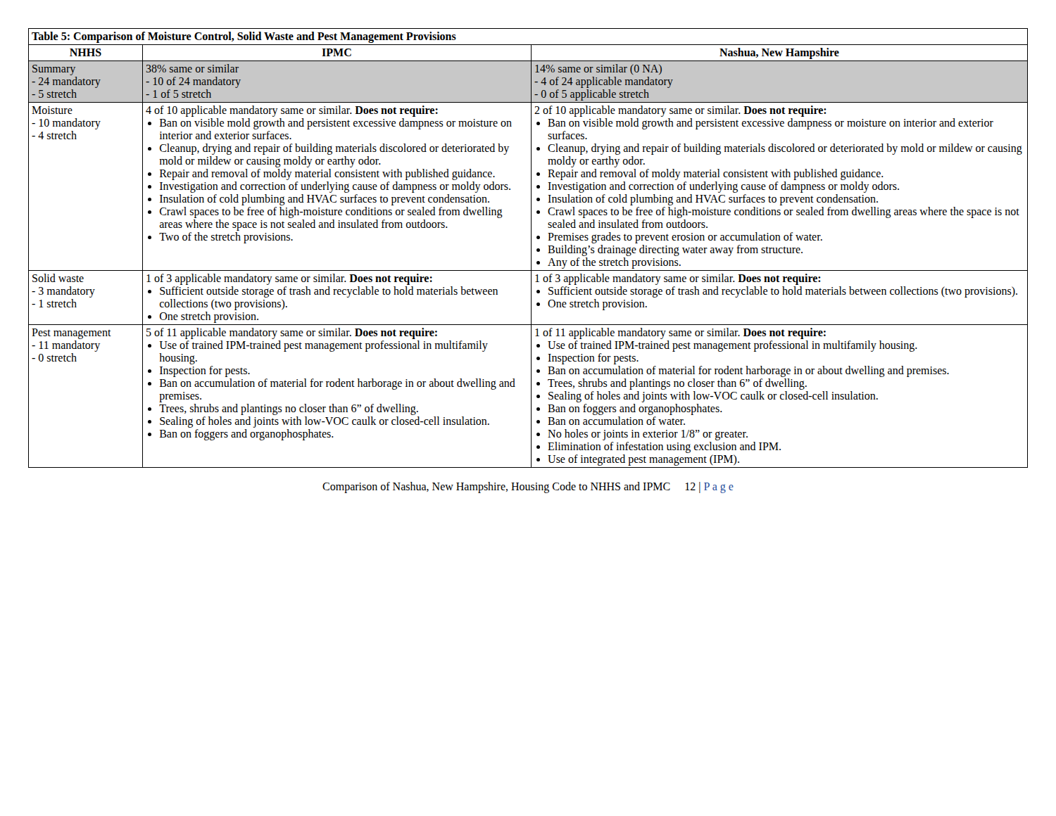Table 5: Comparison of Moisture Control, Solid Waste and Pest Management Provisions
| NHHS | IPMC | Nashua, New Hampshire |
| --- | --- | --- |
| Summary - 24 mandatory - 5 stretch | 38% same or similar - 10 of 24 mandatory - 1 of 5 stretch | 14% same or similar (0 NA) - 4 of 24 applicable mandatory - 0 of 5 applicable stretch |
| Moisture - 10 mandatory - 4 stretch | 4 of 10 applicable mandatory same or similar. Does not require: Ban on visible mold growth and persistent excessive dampness or moisture on interior and exterior surfaces. Cleanup, drying and repair of building materials discolored or deteriorated by mold or mildew or causing moldy or earthy odor. Repair and removal of moldy material consistent with published guidance. Investigation and correction of underlying cause of dampness or moldy odors. Insulation of cold plumbing and HVAC surfaces to prevent condensation. Crawl spaces to be free of high-moisture conditions or sealed from dwelling areas where the space is not sealed and insulated from outdoors. Two of the stretch provisions. | 2 of 10 applicable mandatory same or similar. Does not require: Ban on visible mold growth and persistent excessive dampness or moisture on interior and exterior surfaces. Cleanup, drying and repair of building materials discolored or deteriorated by mold or mildew or causing moldy or earthy odor. Repair and removal of moldy material consistent with published guidance. Investigation and correction of underlying cause of dampness or moldy odors. Insulation of cold plumbing and HVAC surfaces to prevent condensation. Crawl spaces to be free of high-moisture conditions or sealed from dwelling areas where the space is not sealed and insulated from outdoors. Premises grades to prevent erosion or accumulation of water. Building’s drainage directing water away from structure. Any of the stretch provisions. |
| Solid waste - 3 mandatory - 1 stretch | 1 of 3 applicable mandatory same or similar. Does not require: Sufficient outside storage of trash and recyclable to hold materials between collections (two provisions). One stretch provision. | 1 of 3 applicable mandatory same or similar. Does not require: Sufficient outside storage of trash and recyclable to hold materials between collections (two provisions). One stretch provision. |
| Pest management - 11 mandatory - 0 stretch | 5 of 11 applicable mandatory same or similar. Does not require: Use of trained IPM-trained pest management professional in multifamily housing. Inspection for pests. Ban on accumulation of material for rodent harborage in or about dwelling and premises. Trees, shrubs and plantings no closer than 6” of dwelling. Sealing of holes and joints with low-VOC caulk or closed-cell insulation. Ban on foggers and organophosphates. | 1 of 11 applicable mandatory same or similar. Does not require: Use of trained IPM-trained pest management professional in multifamily housing. Inspection for pests. Ban on accumulation of material for rodent harborage in or about dwelling and premises. Trees, shrubs and plantings no closer than 6” of dwelling. Sealing of holes and joints with low-VOC caulk or closed-cell insulation. Ban on foggers and organophosphates. Ban on accumulation of water. No holes or joints in exterior 1/8” or greater. Elimination of infestation using exclusion and IPM. Use of integrated pest management (IPM). |
Comparison of Nashua, New Hampshire, Housing Code to NHHS and IPMC 12 | P a g e